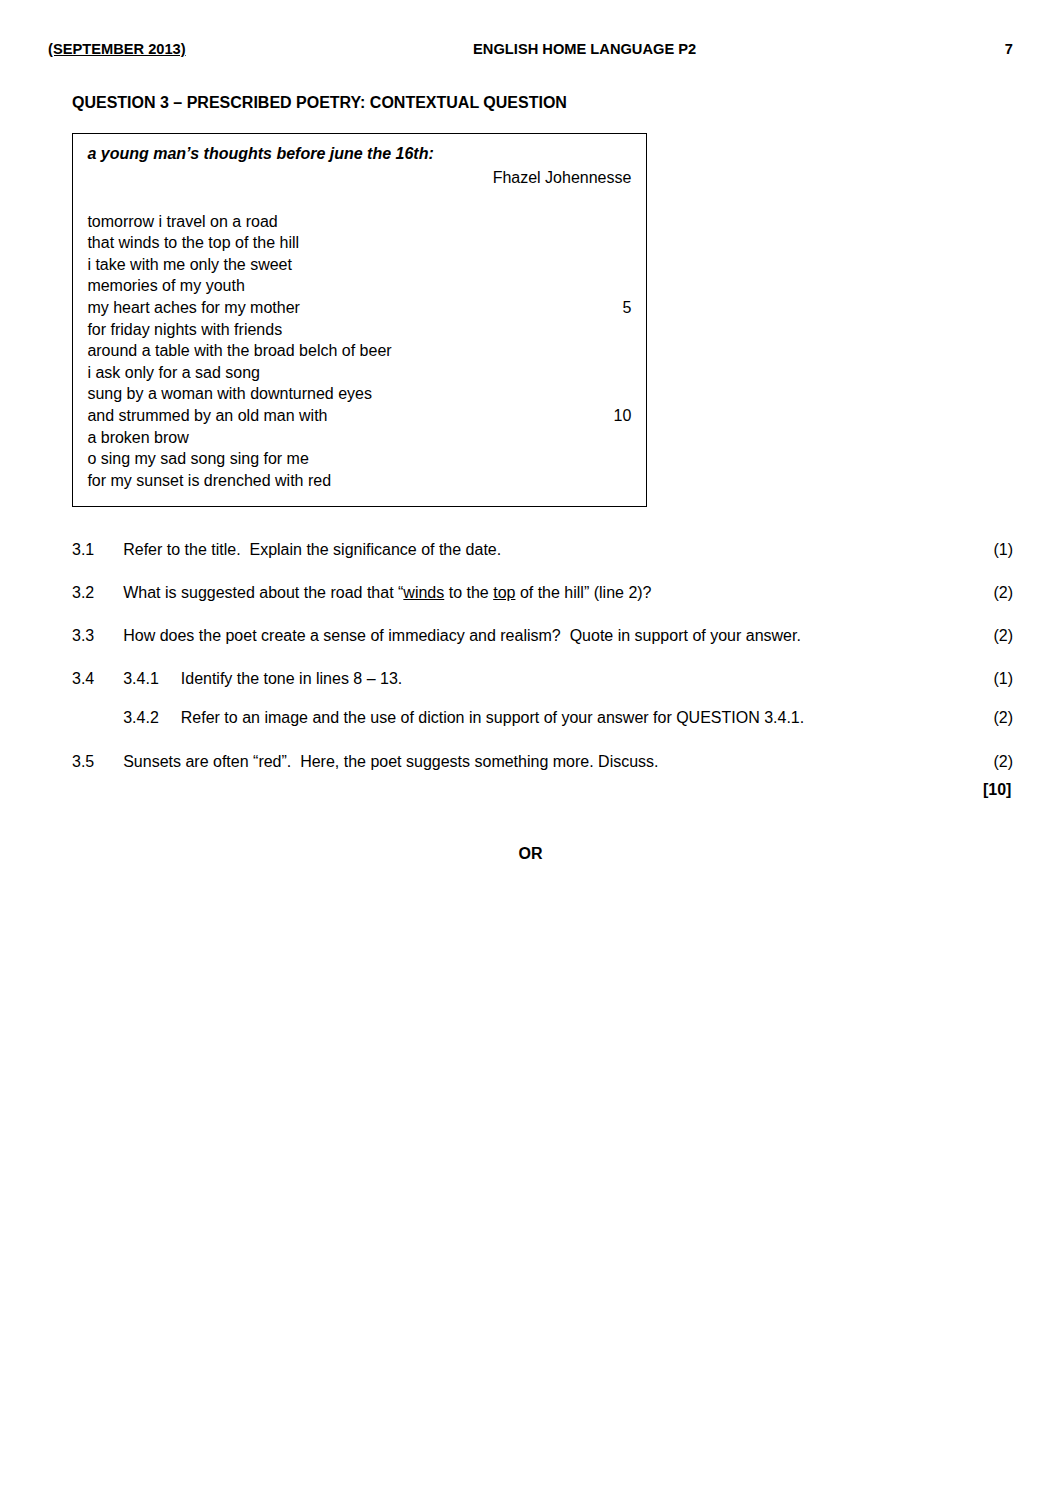(SEPTEMBER 2013) ENGLISH HOME LANGUAGE P2 7
QUESTION 3 – PRESCRIBED POETRY: CONTEXTUAL QUESTION
a young man’s thoughts before june the 16th:
Fhazel Johennesse
tomorrow i travel on a road
that winds to the top of the hill
i take with me only the sweet
memories of my youth
my heart aches for my mother 5
for friday nights with friends
around a table with the broad belch of beer
i ask only for a sad song
sung by a woman with downturned eyes
and strummed by an old man with 10
a broken brow
o sing my sad song sing for me
for my sunset is drenched with red
3.1 Refer to the title. Explain the significance of the date. (1)
3.2 What is suggested about the road that “winds to the top of the hill” (line 2)? (2)
3.3 How does the poet create a sense of immediacy and realism? Quote in support of your answer. (2)
3.4 3.4.1 Identify the tone in lines 8 – 13. (1)
3.4.2 Refer to an image and the use of diction in support of your answer for QUESTION 3.4.1. (2)
3.5 Sunsets are often “red”. Here, the poet suggests something more. Discuss. (2)
[10]
OR